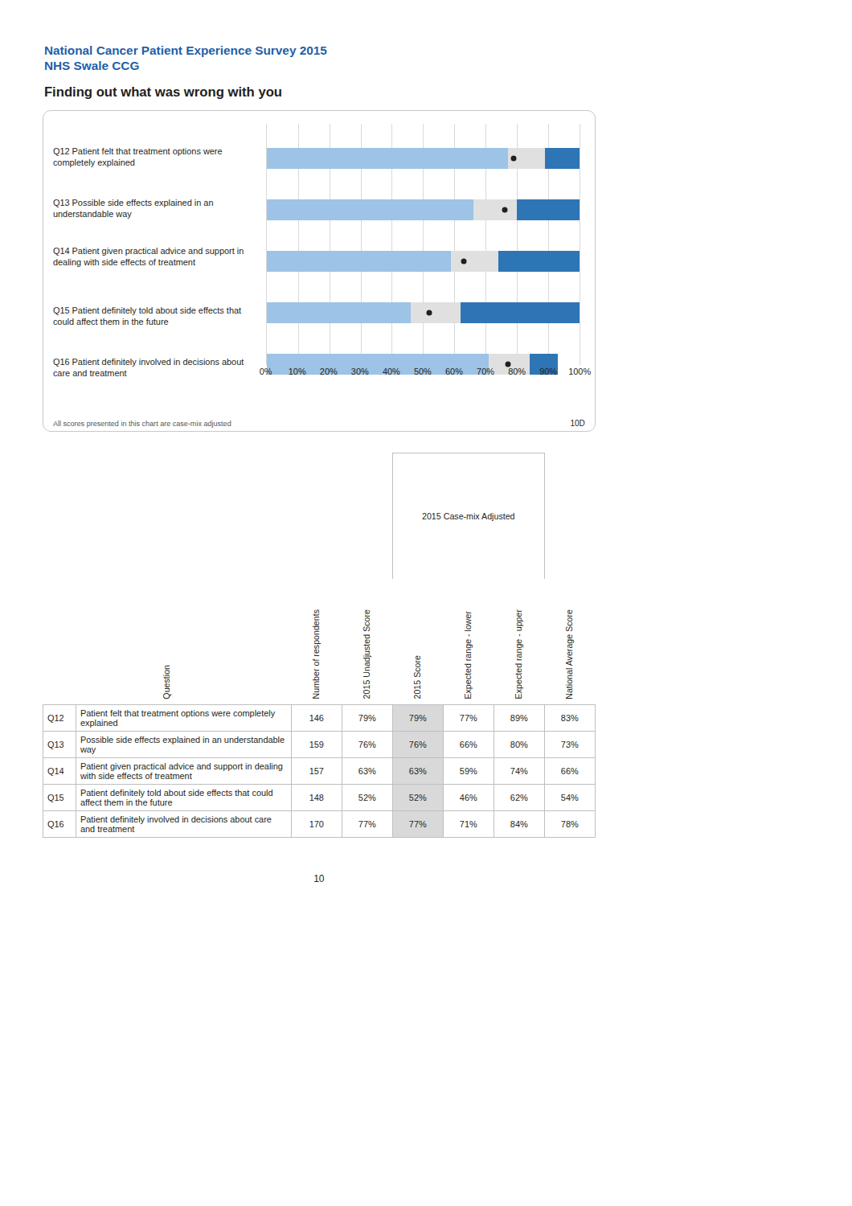National Cancer Patient Experience Survey 2015
NHS Swale CCG
Finding out what was wrong with you
Q12 Patient felt that treatment options were completely explained
Q13 Possible side effects explained in an understandable way
Q14 Patient given practical advice and support in dealing with side effects of treatment
Q15 Patient definitely told about side effects that could affect them in the future
Q16 Patient definitely involved in decisions about care and treatment
0% 10% 20% 30% 40% 50% 60% 70% 80% 90% 100%
All scores presented in this chart are case-mix adjusted
10D
| | | | 2015 Case-mix Adjusted | |
| --- | --- | --- | --- | --- |
| Question | Number of respondents | 2015 Unadjusted Score | 2015 Score | Expected range - lower | Expected range - upper | National Average Score |
| Q12 | Patient felt that treatment options were completely explained | 146 | 79% | 79% | 77% | 89% | 83% |
| Q13 | Possible side effects explained in an understandable way | 159 | 76% | 76% | 66% | 80% | 73% |
| Q14 | Patient given practical advice and support in dealing with side effects of treatment | 157 | 63% | 63% | 59% | 74% | 66% |
| Q15 | Patient definitely told about side effects that could affect them in the future | 148 | 52% | 52% | 46% | 62% | 54% |
| Q16 | Patient definitely involved in decisions about care and treatment | 170 | 77% | 77% | 71% | 84% | 78% |
10